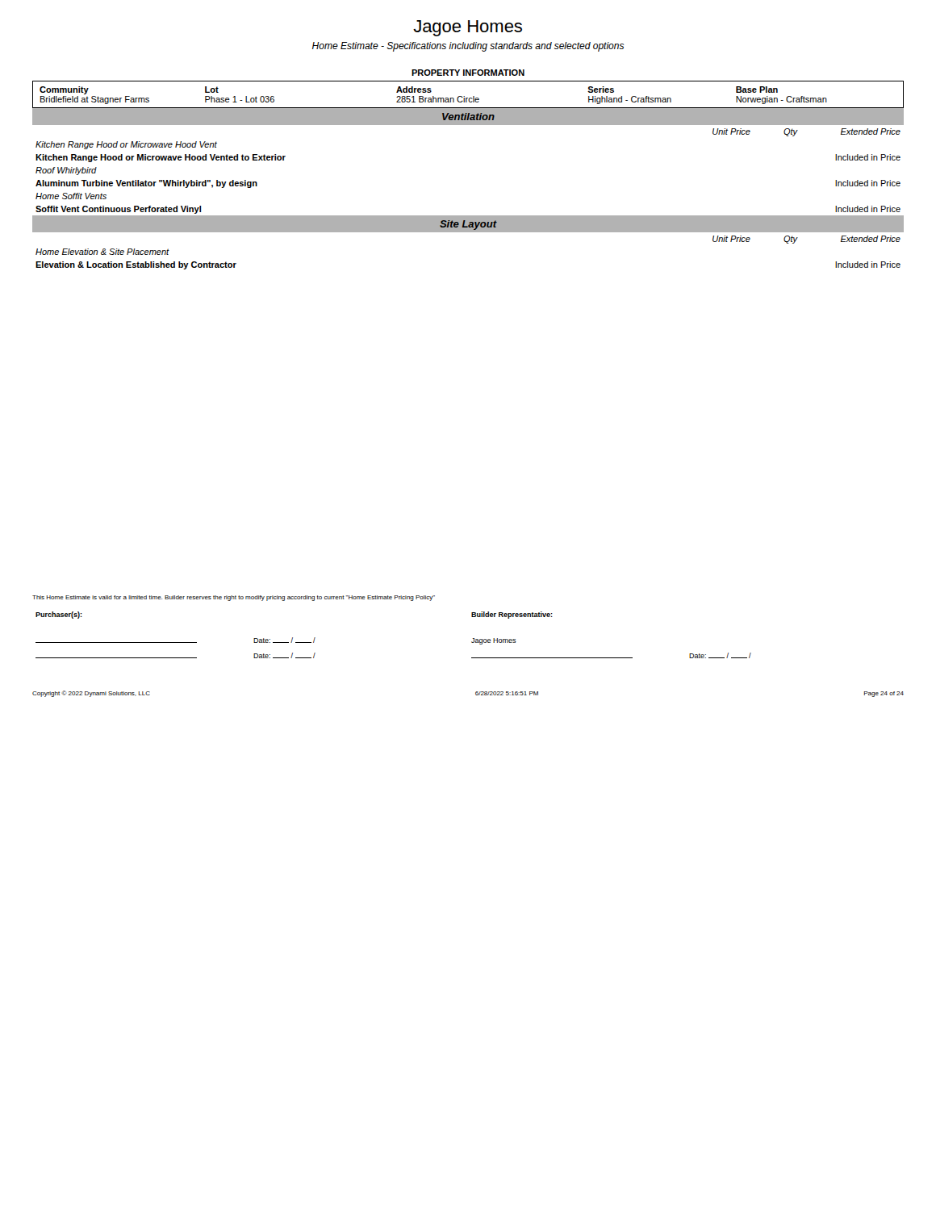Jagoe Homes
Home Estimate - Specifications including standards and selected options
PROPERTY INFORMATION
| Community Bridlefield at Stagner Farms | Lot Phase 1 - Lot 036 | Address 2851 Brahman Circle | Series Highland - Craftsman | Base Plan Norwegian - Craftsman |
Ventilation
| | Unit Price | Qty | Extended Price |
| Kitchen Range Hood or Microwave Hood Vent | | | |
| Kitchen Range Hood or Microwave Hood Vented to Exterior | | | Included in Price |
| Roof Whirlybird | | | |
| Aluminum Turbine Ventilator "Whirlybird", by design | | | Included in Price |
| Home Soffit Vents | | | |
| Soffit Vent Continuous Perforated Vinyl | | | Included in Price |
Site Layout
| | Unit Price | Qty | Extended Price |
| Home Elevation & Site Placement | | | |
| Elevation & Location Established by Contractor | | | Included in Price |
This Home Estimate is valid for a limited time. Builder reserves the right to modify pricing according to current "Home Estimate Pricing Policy"
| Purchaser(s): | | Builder Representative: | |
| | Date: / / | Jagoe Homes | |
| | Date: / / | | Date: / / |
Copyright © 2022 Dynami Solutions, LLC 6/28/2022 5:16:51 PM Page 24 of 24